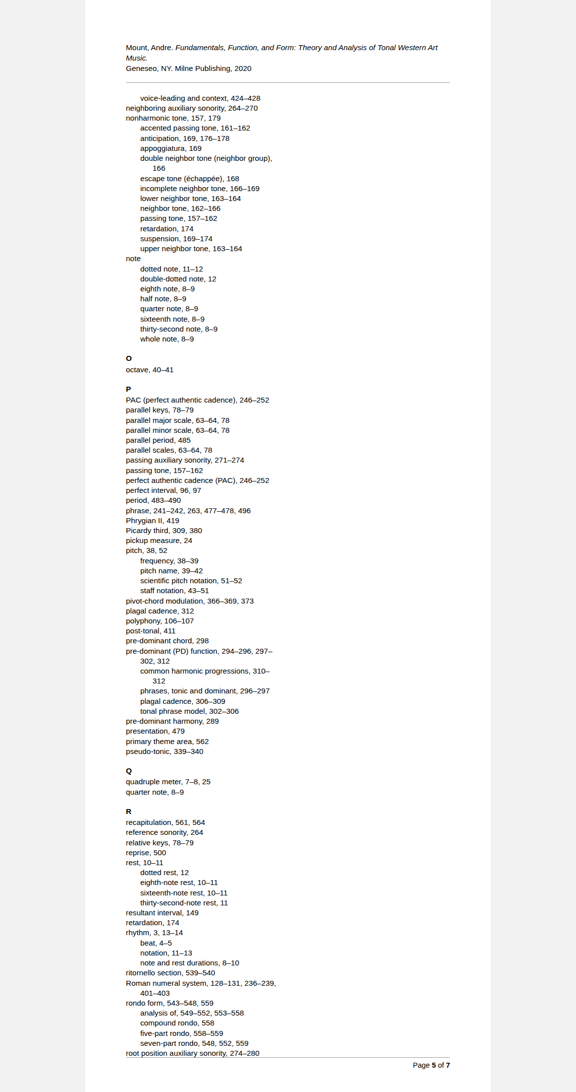Mount, Andre. Fundamentals, Function, and Form: Theory and Analysis of Tonal Western Art Music.
Geneseo, NY. Milne Publishing, 2020
voice-leading and context, 424–428
neighboring auxiliary sonority, 264–270
nonharmonic tone, 157, 179
accented passing tone, 161–162
anticipation, 169, 176–178
appoggiatura, 169
double neighbor tone (neighbor group), 166
escape tone (échappée), 168
incomplete neighbor tone, 166–169
lower neighbor tone, 163–164
neighbor tone, 162–166
passing tone, 157–162
retardation, 174
suspension, 169–174
upper neighbor tone, 163–164
note
dotted note, 11–12
double-dotted note, 12
eighth note, 8–9
half note, 8–9
quarter note, 8–9
sixteenth note, 8–9
thirty-second note, 8–9
whole note, 8–9
O
octave, 40–41
P
PAC (perfect authentic cadence), 246–252
parallel keys, 78–79
parallel major scale, 63–64, 78
parallel minor scale, 63–64, 78
parallel period, 485
parallel scales, 63–64, 78
passing auxiliary sonority, 271–274
passing tone, 157–162
perfect authentic cadence (PAC), 246–252
perfect interval, 96, 97
period, 483–490
phrase, 241–242, 263, 477–478, 496
Phrygian II, 419
Picardy third, 309, 380
pickup measure, 24
pitch, 38, 52
frequency, 38–39
pitch name, 39–42
scientific pitch notation, 51–52
staff notation, 43–51
pivot-chord modulation, 366–369, 373
plagal cadence, 312
polyphony, 106–107
post-tonal, 411
pre-dominant chord, 298
pre-dominant (PD) function, 294–296, 297–302, 312
common harmonic progressions, 310–312
phrases, tonic and dominant, 296–297
plagal cadence, 306–309
tonal phrase model, 302–306
pre-dominant harmony, 289
presentation, 479
primary theme area, 562
pseudo-tonic, 339–340
Q
quadruple meter, 7–8, 25
quarter note, 8–9
R
recapitulation, 561, 564
reference sonority, 264
relative keys, 78–79
reprise, 500
rest, 10–11
dotted rest, 12
eighth-note rest, 10–11
sixteenth-note rest, 10–11
thirty-second-note rest, 11
resultant interval, 149
retardation, 174
rhythm, 3, 13–14
beat, 4–5
notation, 11–13
note and rest durations, 8–10
ritornello section, 539–540
Roman numeral system, 128–131, 236–239, 401–403
rondo form, 543–548, 559
analysis of, 549–552, 553–558
compound rondo, 558
five-part rondo, 558–559
seven-part rondo, 548, 552, 559
root position auxiliary sonority, 274–280
Page 5 of 7